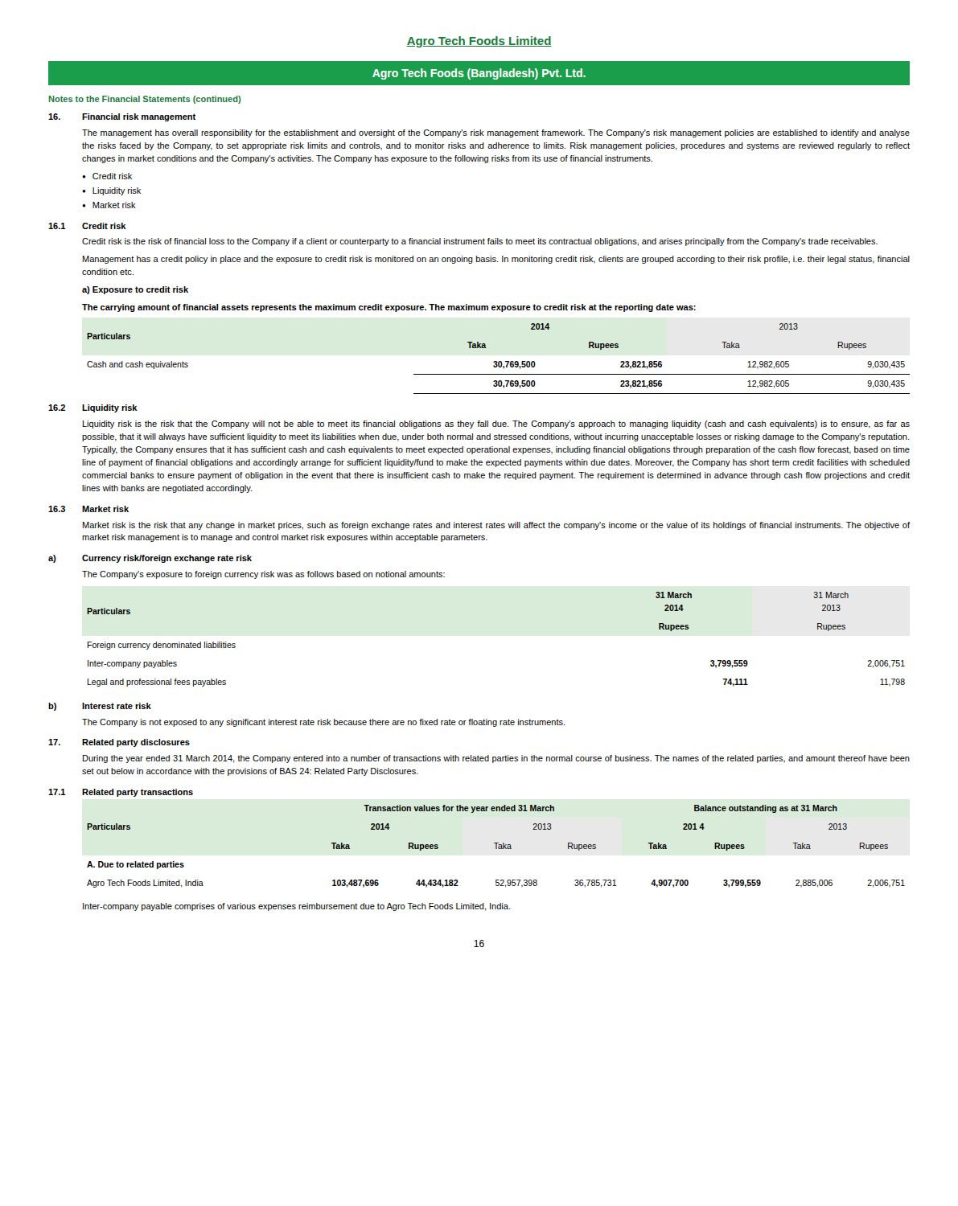Agro Tech Foods Limited
Agro Tech Foods (Bangladesh) Pvt. Ltd.
Notes to the Financial Statements (continued)
16.
Financial risk management
The management has overall responsibility for the establishment and oversight of the Company's risk management framework. The Company's risk management policies are established to identify and analyse the risks faced by the Company, to set appropriate risk limits and controls, and to monitor risks and adherence to limits. Risk management policies, procedures and systems are reviewed regularly to reflect changes in market conditions and the Company's activities. The Company has exposure to the following risks from its use of financial instruments.
Credit risk
Liquidity risk
Market risk
16.1
Credit risk
Credit risk is the risk of financial loss to the Company if a client or counterparty to a financial instrument fails to meet its contractual obligations, and arises principally from the Company's trade receivables.
Management has a credit policy in place and the exposure to credit risk is monitored on an ongoing basis. In monitoring credit risk, clients are grouped according to their risk profile, i.e. their legal status, financial condition etc.
a) Exposure to credit risk
The carrying amount of financial assets represents the maximum credit exposure. The maximum exposure to credit risk at the reporting date was:
| Particulars | 2014 | 2013 |
| Taka | Rupees | Taka | Rupees |
| Cash and cash equivalents | 30,769,500 | 23,821,856 | 12,982,605 | 9,030,435 |
| | 30,769,500 | 23,821,856 | 12,982,605 | 9,030,435 |
16.2
Liquidity risk
Liquidity risk is the risk that the Company will not be able to meet its financial obligations as they fall due. The Company's approach to managing liquidity (cash and cash equivalents) is to ensure, as far as possible, that it will always have sufficient liquidity to meet its liabilities when due, under both normal and stressed conditions, without incurring unacceptable losses or risking damage to the Company's reputation. Typically, the Company ensures that it has sufficient cash and cash equivalents to meet expected operational expenses, including financial obligations through preparation of the cash flow forecast, based on time line of payment of financial obligations and accordingly arrange for sufficient liquidity/fund to make the expected payments within due dates. Moreover, the Company has short term credit facilities with scheduled commercial banks to ensure payment of obligation in the event that there is insufficient cash to make the required payment. The requirement is determined in advance through cash flow projections and credit lines with banks are negotiated accordingly.
16.3
Market risk
Market risk is the risk that any change in market prices, such as foreign exchange rates and interest rates will affect the company's income or the value of its holdings of financial instruments. The objective of market risk management is to manage and control market risk exposures within acceptable parameters.
a)
Currency risk/foreign exchange rate risk
The Company's exposure to foreign currency risk was as follows based on notional amounts:
| Particulars | 31 March 2014 | 31 March 2013 |
| Rupees | Rupees |
| Foreign currency denominated liabilities | | |
| Inter-company payables | 3,799,559 | 2,006,751 |
| Legal and professional fees payables | 74,111 | 11,798 |
b)
Interest rate risk
The Company is not exposed to any significant interest rate risk because there are no fixed rate or floating rate instruments.
17.
Related party disclosures
During the year ended 31 March 2014, the Company entered into a number of transactions with related parties in the normal course of business. The names of the related parties, and amount thereof have been set out below in accordance with the provisions of BAS 24: Related Party Disclosures.
17.1
Related party transactions
| Particulars | Transaction values for the year ended 31 March | Balance outstanding as at 31 March |
| 2014 | 2013 | 201 4 | 2013 |
| Taka | Rupees | Taka | Rupees | Taka | Rupees | Taka | Rupees |
| A. Due to related parties | | | | | | | | |
| Agro Tech Foods Limited, India | 103,487,696 | 44,434,182 | 52,957,398 | 36,785,731 | 4,907,700 | 3,799,559 | 2,885,006 | 2,006,751 |
Inter-company payable comprises of various expenses reimbursement due to Agro Tech Foods Limited, India.
16